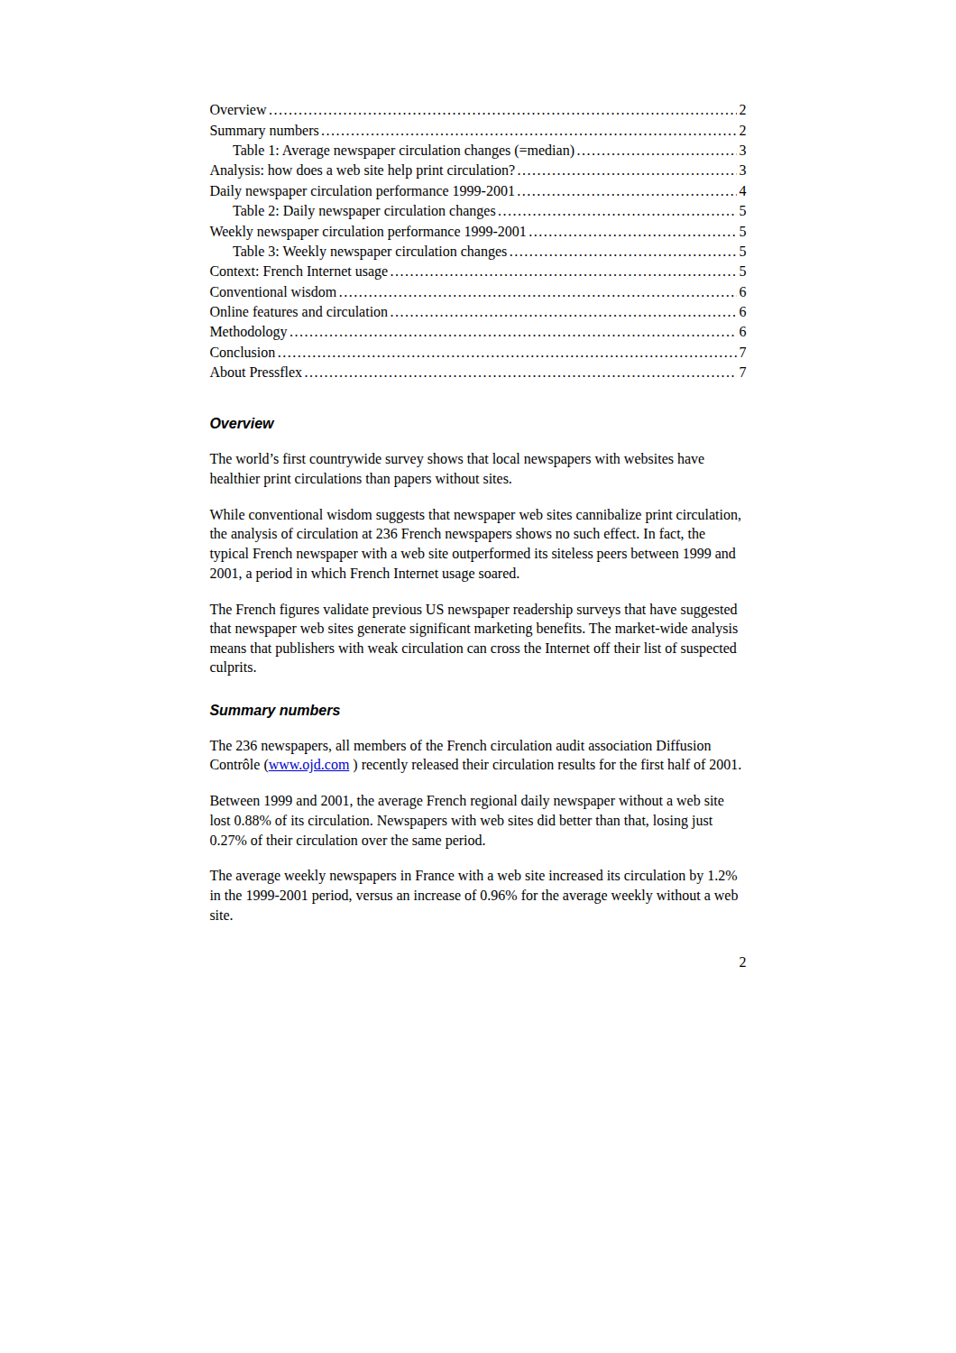Overview .................................................................................................................. 2
Summary numbers ................................................................................................. 2
Table 1: Average newspaper circulation changes (=median) ........................................... 3
Analysis: how does a web site help print circulation? .......................................................... 3
Daily newspaper circulation performance 1999-2001 .......................................................... 4
Table 2: Daily newspaper circulation changes ............................................................... 5
Weekly newspaper circulation performance 1999-2001 ...................................................... 5
Table 3: Weekly newspaper circulation changes ............................................................ 5
Context: French Internet usage ............................................................................................. 5
Conventional wisdom ......................................................................................................... 6
Online features and circulation ............................................................................................. 6
Methodology ......................................................................................................... 6
Conclusion ......................................................................................................... 7
About Pressflex ................................................................................................. 7
Overview
The world’s first countrywide survey shows that local newspapers with websites have healthier print circulations than papers without sites.
While conventional wisdom suggests that newspaper web sites cannibalize print circulation, the analysis of circulation at 236 French newspapers shows no such effect. In fact, the typical French newspaper with a web site outperformed its siteless peers between 1999 and 2001, a period in which French Internet usage soared.
The French figures validate previous US newspaper readership surveys that have suggested that newspaper web sites generate significant marketing benefits. The market-wide analysis means that publishers with weak circulation can cross the Internet off their list of suspected culprits.
Summary numbers
The 236 newspapers, all members of the French circulation audit association Diffusion Contrôle (www.ojd.com ) recently released their circulation results for the first half of 2001.
Between 1999 and 2001, the average French regional daily newspaper without a web site lost 0.88% of its circulation. Newspapers with web sites did better than that, losing just 0.27% of their circulation over the same period.
The average weekly newspapers in France with a web site increased its circulation by 1.2% in the 1999-2001 period, versus an increase of 0.96% for the average weekly without a web site.
2